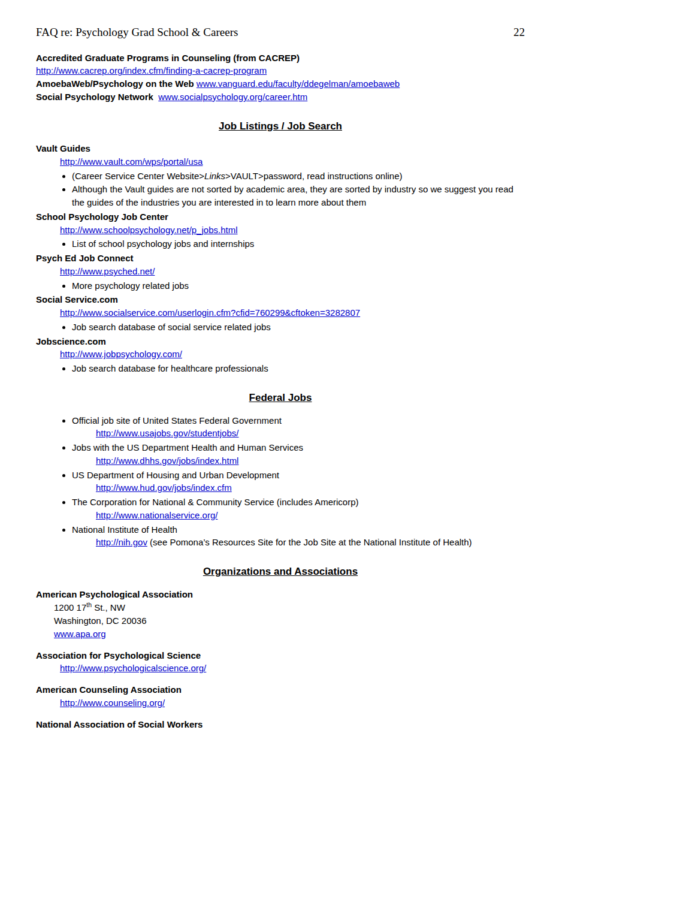FAQ re: Psychology Grad School & Careers 22
Accredited Graduate Programs in Counseling (from CACREP)
http://www.cacrep.org/index.cfm/finding-a-cacrep-program
AmoebaWeb/Psychology on the Web www.vanguard.edu/faculty/ddegelman/amoebaweb
Social Psychology Network www.socialpsychology.org/career.htm
Job Listings / Job Search
Vault Guides
http://www.vault.com/wps/portal/usa
(Career Service Center Website>Links>VAULT>password, read instructions online)
Although the Vault guides are not sorted by academic area, they are sorted by industry so we suggest you read the guides of the industries you are interested in to learn more about them
School Psychology Job Center
http://www.schoolpsychology.net/p_jobs.html
List of school psychology jobs and internships
Psych Ed Job Connect
http://www.psyched.net/
More psychology related jobs
Social Service.com
http://www.socialservice.com/userlogin.cfm?cfid=760299&cftoken=3282807
Job search database of social service related jobs
Jobscience.com
http://www.jobpsychology.com/
Job search database for healthcare professionals
Federal Jobs
Official job site of United States Federal Government http://www.usajobs.gov/studentjobs/
Jobs with the US Department Health and Human Services http://www.dhhs.gov/jobs/index.html
US Department of Housing and Urban Development http://www.hud.gov/jobs/index.cfm
The Corporation for National & Community Service (includes Americorp) http://www.nationalservice.org/
National Institute of Health http://nih.gov (see Pomona’s Resources Site for the Job Site at the National Institute of Health)
Organizations and Associations
American Psychological Association
1200 17th St., NW
Washington, DC 20036
www.apa.org
Association for Psychological Science
http://www.psychologicalscience.org/
American Counseling Association
http://www.counseling.org/
National Association of Social Workers